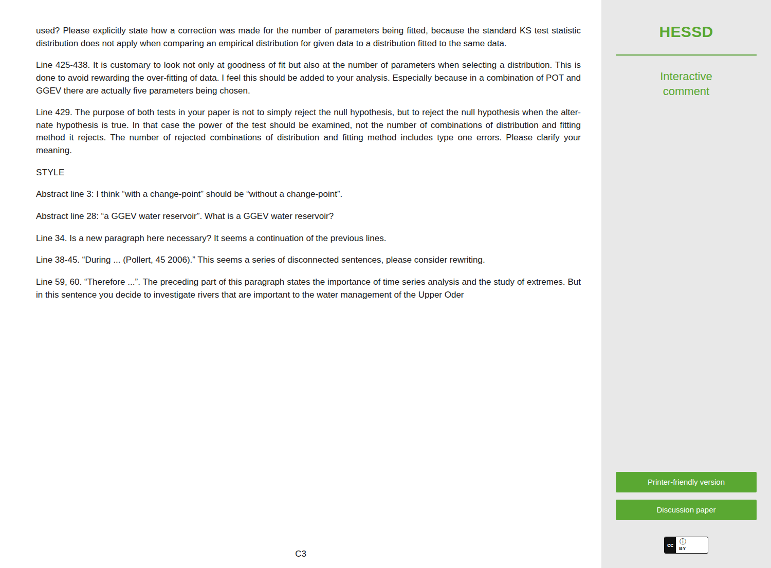used? Please explicitly state how a correction was made for the number of parameters being fitted, because the standard KS test statistic distribution does not apply when comparing an empirical distribution for given data to a distribution fitted to the same data.
Line 425-438. It is customary to look not only at goodness of fit but also at the number of parameters when selecting a distribution. This is done to avoid rewarding the over-fitting of data. I feel this should be added to your analysis. Especially because in a combination of POT and GGEV there are actually five parameters being chosen.
Line 429. The purpose of both tests in your paper is not to simply reject the null hypothesis, but to reject the null hypothesis when the alternate hypothesis is true. In that case the power of the test should be examined, not the number of combinations of distribution and fitting method it rejects. The number of rejected combinations of distribution and fitting method includes type one errors. Please clarify your meaning.
STYLE
Abstract line 3: I think “with a change-point” should be “without a change-point”.
Abstract line 28: “a GGEV water reservoir”. What is a GGEV water reservoir?
Line 34. Is a new paragraph here necessary? It seems a continuation of the previous lines.
Line 38-45. “During ... (Pollert, 45 2006).” This seems a series of disconnected sentences, please consider rewriting.
Line 59, 60. “Therefore ...”. The preceding part of this paragraph states the importance of time series analysis and the study of extremes. But in this sentence you decide to investigate rivers that are important to the water management of the Upper Oder
C3
HESSD
Interactive
comment
Printer-friendly version Discussion paper
cc
ⓘ
BY